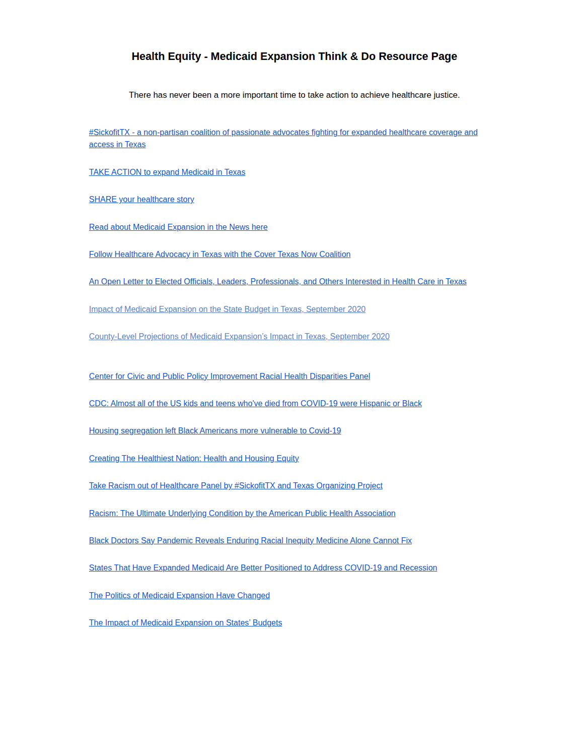Health Equity - Medicaid Expansion Think & Do Resource Page
There has never been a more important time to take action to achieve healthcare justice.
#SickofitTX - a non-partisan coalition of passionate advocates fighting for expanded healthcare coverage and access in Texas
TAKE ACTION to expand Medicaid in Texas
SHARE your healthcare story
Read about Medicaid Expansion in the News here
Follow Healthcare Advocacy in Texas with the Cover Texas Now Coalition
An Open Letter to Elected Officials, Leaders, Professionals, and Others Interested in Health Care in Texas
Impact of Medicaid Expansion on the State Budget in Texas, September 2020
County-Level Projections of Medicaid Expansion’s Impact in Texas, September 2020
Center for Civic and Public Policy Improvement Racial Health Disparities Panel
CDC: Almost all of the US kids and teens who've died from COVID-19 were Hispanic or Black
Housing segregation left Black Americans more vulnerable to Covid-19
Creating The Healthiest Nation: Health and Housing Equity
Take Racism out of Healthcare Panel by #SickofitTX and Texas Organizing Project
Racism: The Ultimate Underlying Condition by the American Public Health Association
Black Doctors Say Pandemic Reveals Enduring Racial Inequity Medicine Alone Cannot Fix
States That Have Expanded Medicaid Are Better Positioned to Address COVID-19 and Recession
The Politics of Medicaid Expansion Have Changed
The Impact of Medicaid Expansion on States’ Budgets